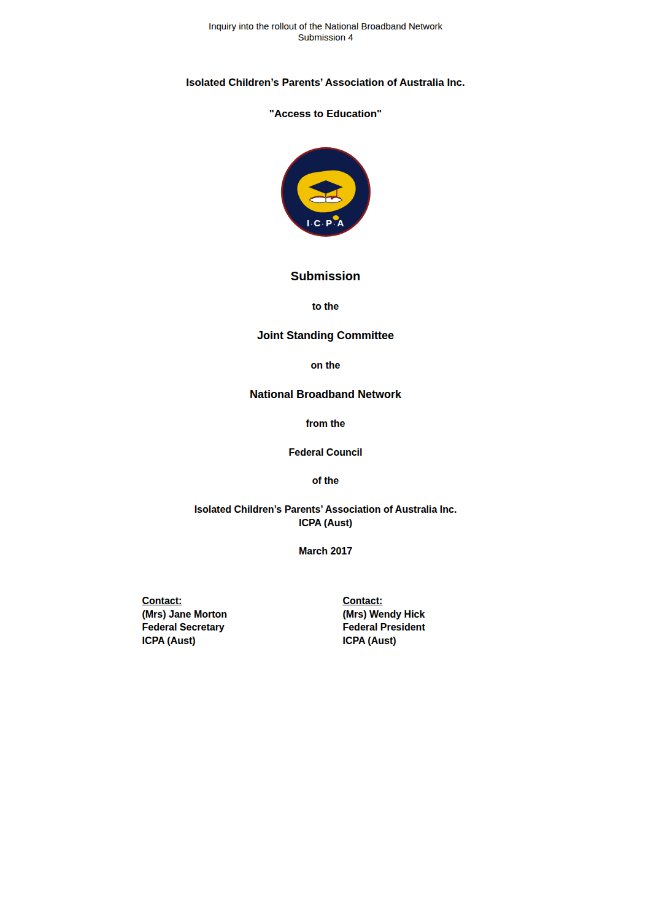Inquiry into the rollout of the National Broadband Network Submission 4
Isolated Children’s Parents’ Association of Australia Inc.
"Access to Education"
I · C · P · A
Submission
to the
Joint Standing Committee
on the
National Broadband Network
from the
Federal Council
of the
Isolated Children’s Parents’ Association of Australia Inc.
ICPA (Aust)
March 2017
| Contact: (Mrs) Jane Morton Federal Secretary ICPA (Aust) | Contact: (Mrs) Wendy Hick Federal President ICPA (Aust) |